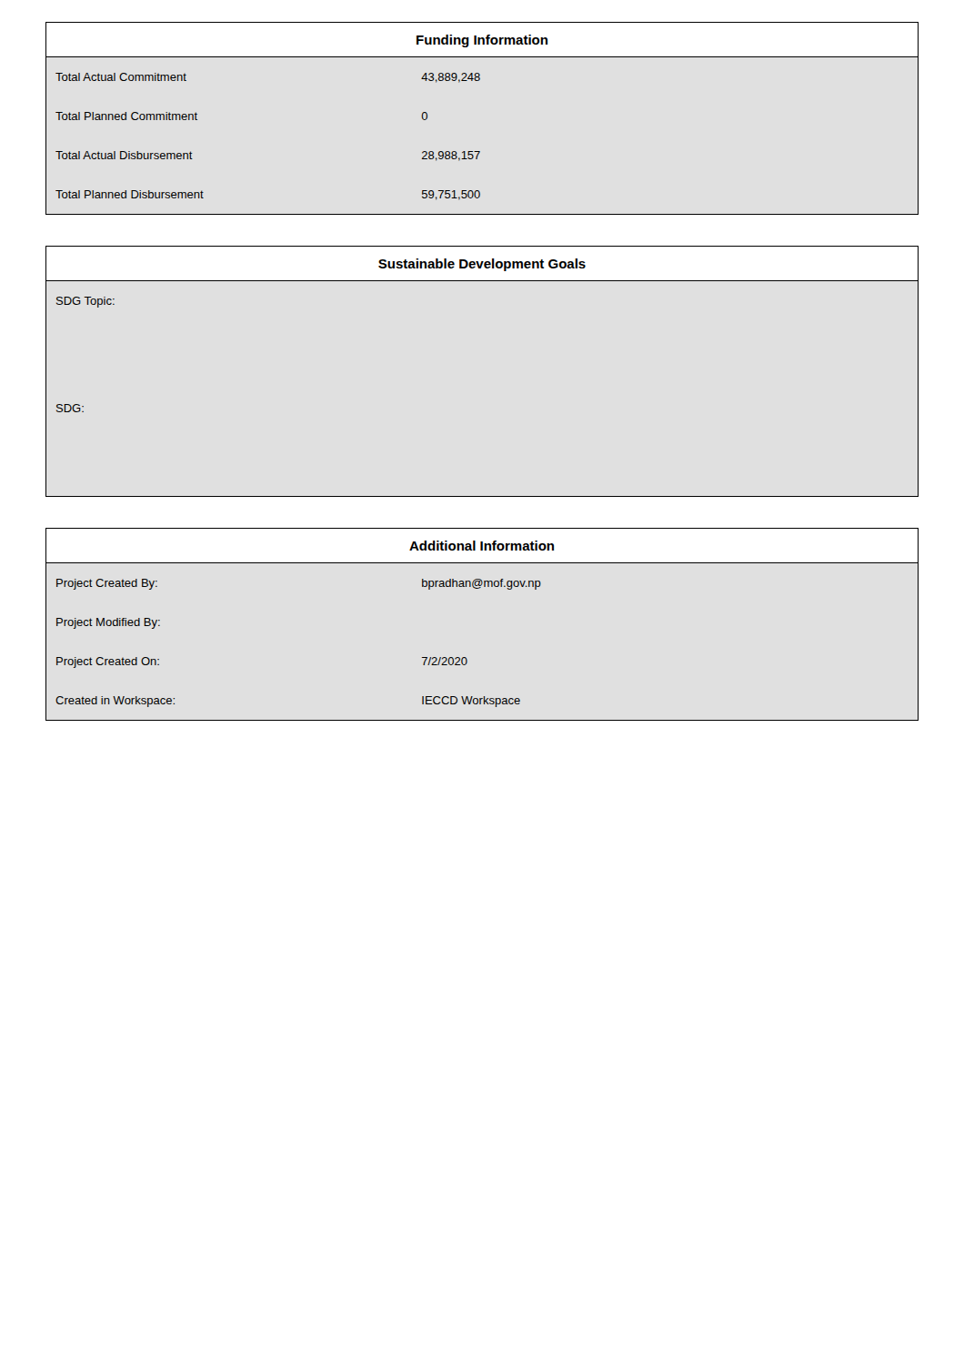Funding Information
| Total Actual Commitment | 43,889,248 |
| Total Planned Commitment | 0 |
| Total Actual Disbursement | 28,988,157 |
| Total Planned Disbursement | 59,751,500 |
Sustainable Development Goals
| SDG Topic: | |
| SDG: | |
Additional Information
| Project Created By: | bpradhan@mof.gov.np |
| Project Modified By: | |
| Project Created On: | 7/2/2020 |
| Created in Workspace: | IECCD Workspace |